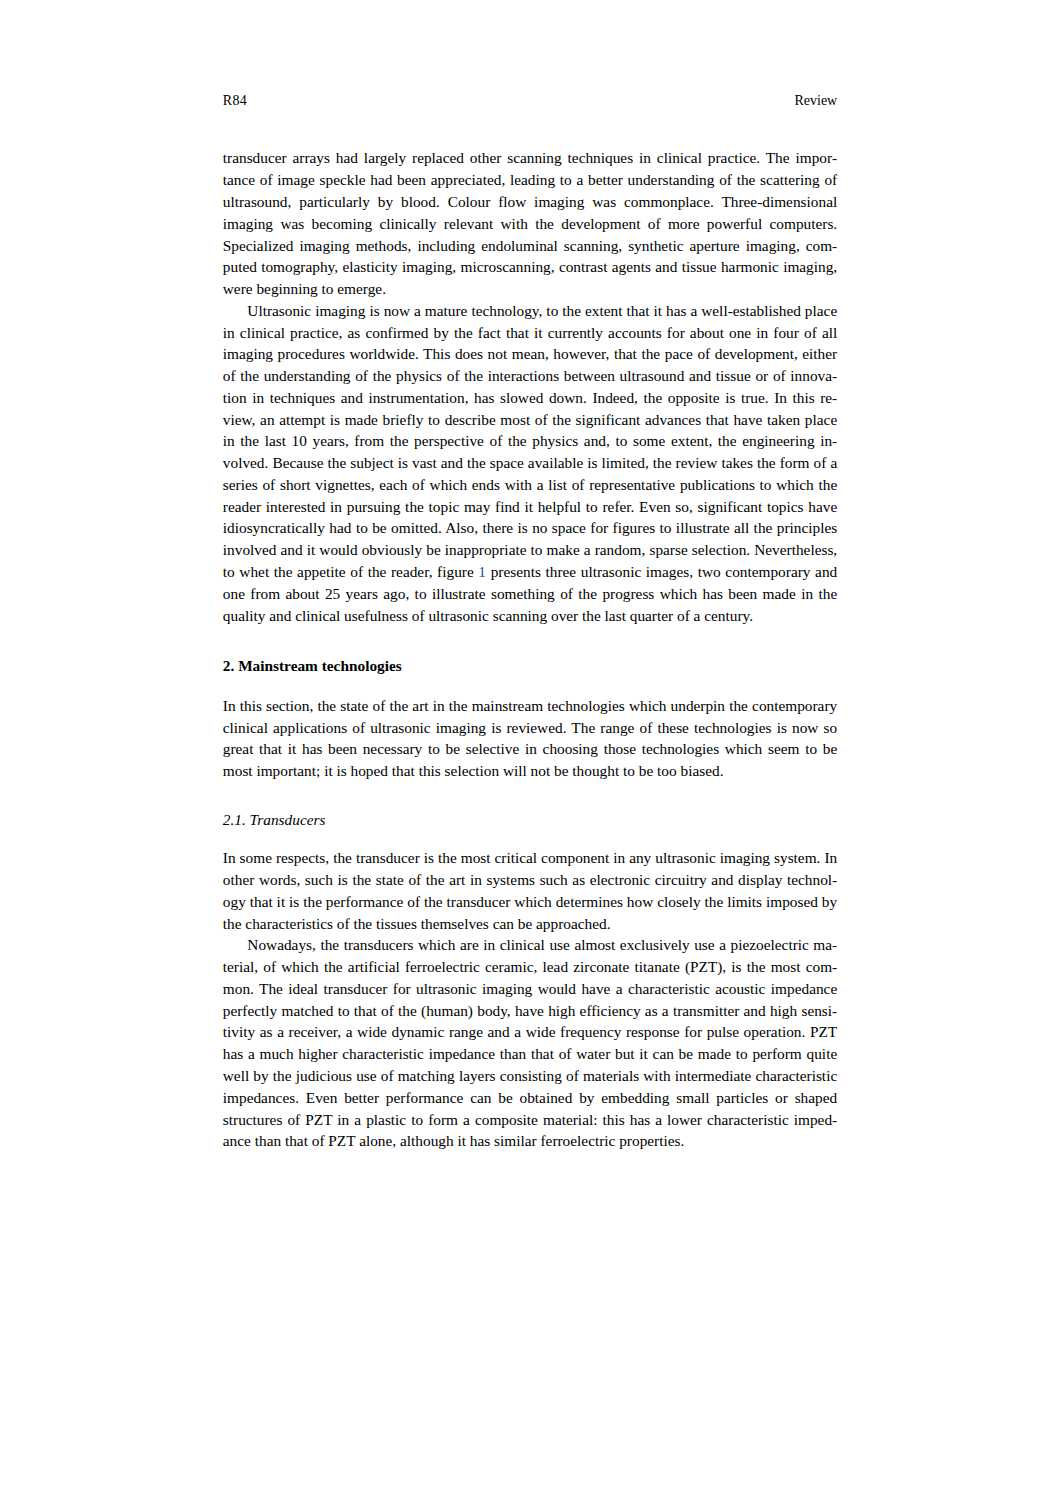R84 Review
transducer arrays had largely replaced other scanning techniques in clinical practice. The importance of image speckle had been appreciated, leading to a better understanding of the scattering of ultrasound, particularly by blood. Colour flow imaging was commonplace. Three-dimensional imaging was becoming clinically relevant with the development of more powerful computers. Specialized imaging methods, including endoluminal scanning, synthetic aperture imaging, computed tomography, elasticity imaging, microscanning, contrast agents and tissue harmonic imaging, were beginning to emerge.
Ultrasonic imaging is now a mature technology, to the extent that it has a well-established place in clinical practice, as confirmed by the fact that it currently accounts for about one in four of all imaging procedures worldwide. This does not mean, however, that the pace of development, either of the understanding of the physics of the interactions between ultrasound and tissue or of innovation in techniques and instrumentation, has slowed down. Indeed, the opposite is true. In this review, an attempt is made briefly to describe most of the significant advances that have taken place in the last 10 years, from the perspective of the physics and, to some extent, the engineering involved. Because the subject is vast and the space available is limited, the review takes the form of a series of short vignettes, each of which ends with a list of representative publications to which the reader interested in pursuing the topic may find it helpful to refer. Even so, significant topics have idiosyncratically had to be omitted. Also, there is no space for figures to illustrate all the principles involved and it would obviously be inappropriate to make a random, sparse selection. Nevertheless, to whet the appetite of the reader, figure 1 presents three ultrasonic images, two contemporary and one from about 25 years ago, to illustrate something of the progress which has been made in the quality and clinical usefulness of ultrasonic scanning over the last quarter of a century.
2. Mainstream technologies
In this section, the state of the art in the mainstream technologies which underpin the contemporary clinical applications of ultrasonic imaging is reviewed. The range of these technologies is now so great that it has been necessary to be selective in choosing those technologies which seem to be most important; it is hoped that this selection will not be thought to be too biased.
2.1. Transducers
In some respects, the transducer is the most critical component in any ultrasonic imaging system. In other words, such is the state of the art in systems such as electronic circuitry and display technology that it is the performance of the transducer which determines how closely the limits imposed by the characteristics of the tissues themselves can be approached.
Nowadays, the transducers which are in clinical use almost exclusively use a piezoelectric material, of which the artificial ferroelectric ceramic, lead zirconate titanate (PZT), is the most common. The ideal transducer for ultrasonic imaging would have a characteristic acoustic impedance perfectly matched to that of the (human) body, have high efficiency as a transmitter and high sensitivity as a receiver, a wide dynamic range and a wide frequency response for pulse operation. PZT has a much higher characteristic impedance than that of water but it can be made to perform quite well by the judicious use of matching layers consisting of materials with intermediate characteristic impedances. Even better performance can be obtained by embedding small particles or shaped structures of PZT in a plastic to form a composite material: this has a lower characteristic impedance than that of PZT alone, although it has similar ferroelectric properties.